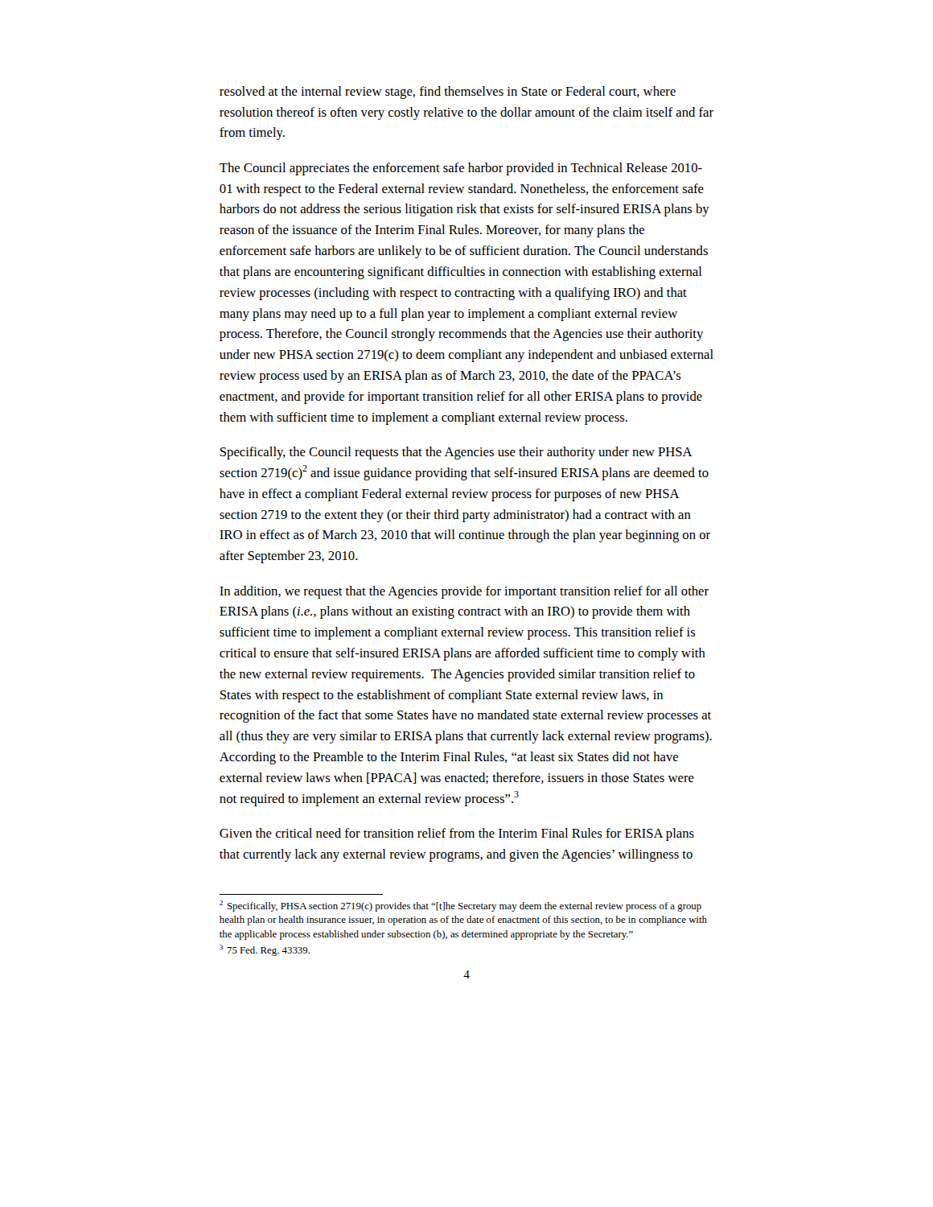resolved at the internal review stage, find themselves in State or Federal court, where resolution thereof is often very costly relative to the dollar amount of the claim itself and far from timely.
The Council appreciates the enforcement safe harbor provided in Technical Release 2010-01 with respect to the Federal external review standard. Nonetheless, the enforcement safe harbors do not address the serious litigation risk that exists for self-insured ERISA plans by reason of the issuance of the Interim Final Rules. Moreover, for many plans the enforcement safe harbors are unlikely to be of sufficient duration. The Council understands that plans are encountering significant difficulties in connection with establishing external review processes (including with respect to contracting with a qualifying IRO) and that many plans may need up to a full plan year to implement a compliant external review process. Therefore, the Council strongly recommends that the Agencies use their authority under new PHSA section 2719(c) to deem compliant any independent and unbiased external review process used by an ERISA plan as of March 23, 2010, the date of the PPACA’s enactment, and provide for important transition relief for all other ERISA plans to provide them with sufficient time to implement a compliant external review process.
Specifically, the Council requests that the Agencies use their authority under new PHSA section 2719(c)2 and issue guidance providing that self-insured ERISA plans are deemed to have in effect a compliant Federal external review process for purposes of new PHSA section 2719 to the extent they (or their third party administrator) had a contract with an IRO in effect as of March 23, 2010 that will continue through the plan year beginning on or after September 23, 2010.
In addition, we request that the Agencies provide for important transition relief for all other ERISA plans (i.e., plans without an existing contract with an IRO) to provide them with sufficient time to implement a compliant external review process. This transition relief is critical to ensure that self-insured ERISA plans are afforded sufficient time to comply with the new external review requirements. The Agencies provided similar transition relief to States with respect to the establishment of compliant State external review laws, in recognition of the fact that some States have no mandated state external review processes at all (thus they are very similar to ERISA plans that currently lack external review programs). According to the Preamble to the Interim Final Rules, “at least six States did not have external review laws when [PPACA] was enacted; therefore, issuers in those States were not required to implement an external review process”.3
Given the critical need for transition relief from the Interim Final Rules for ERISA plans that currently lack any external review programs, and given the Agencies’ willingness to
2 Specifically, PHSA section 2719(c) provides that “[t]he Secretary may deem the external review process of a group health plan or health insurance issuer, in operation as of the date of enactment of this section, to be in compliance with the applicable process established under subsection (b), as determined appropriate by the Secretary.”
3 75 Fed. Reg. 43339.
4